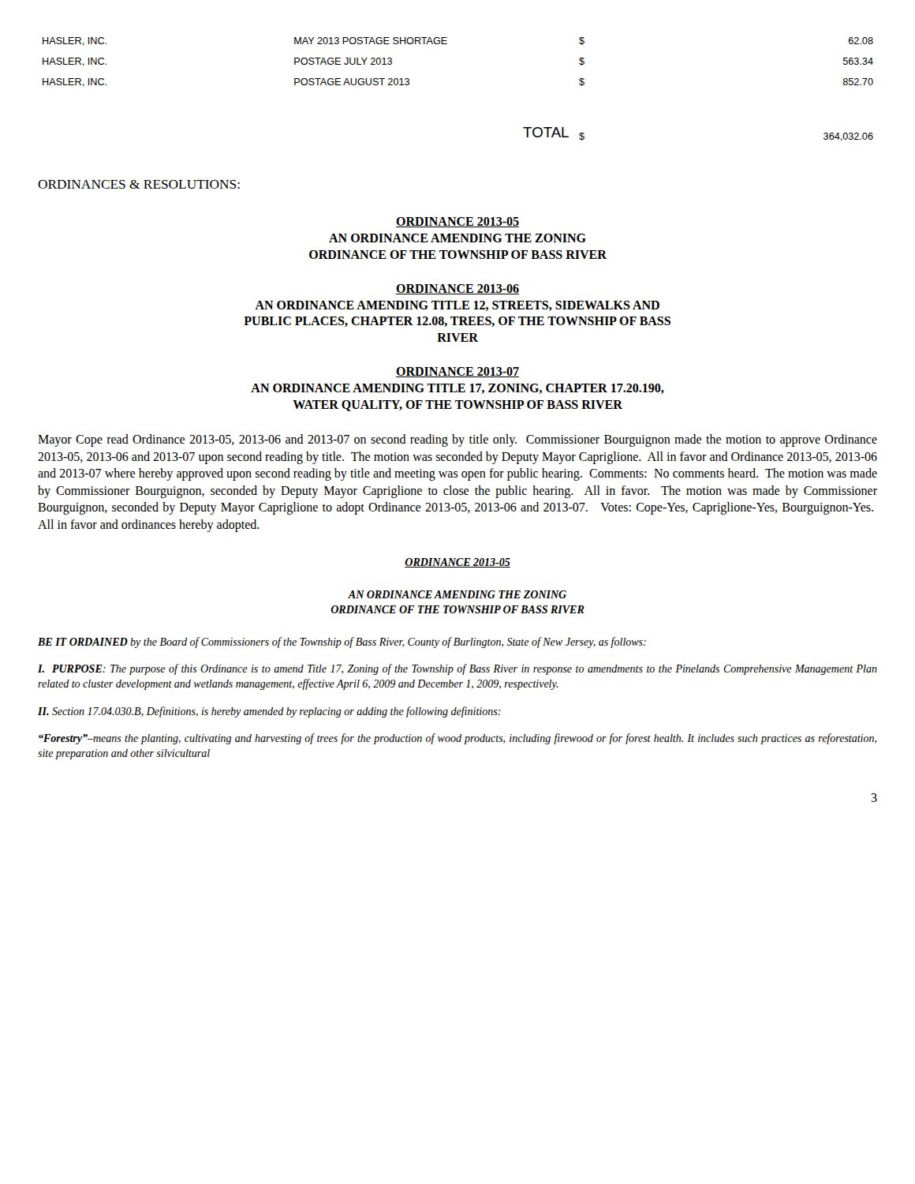| HASLER, INC. | MAY 2013 POSTAGE SHORTAGE | $ | 62.08 |
| HASLER, INC. | POSTAGE JULY 2013 | $ | 563.34 |
| HASLER, INC. | POSTAGE AUGUST 2013 | $ | 852.70 |
| | TOTAL | $ | 364,032.06 |
ORDINANCES & RESOLUTIONS:
ORDINANCE 2013-05
AN ORDINANCE AMENDING THE ZONING
ORDINANCE OF THE TOWNSHIP OF BASS RIVER
ORDINANCE 2013-06
AN ORDINANCE AMENDING TITLE 12, STREETS, SIDEWALKS AND
PUBLIC PLACES, CHAPTER 12.08, TREES, OF THE TOWNSHIP OF BASS
RIVER
ORDINANCE 2013-07
AN ORDINANCE AMENDING TITLE 17, ZONING, CHAPTER 17.20.190,
WATER QUALITY, OF THE TOWNSHIP OF BASS RIVER
Mayor Cope read Ordinance 2013-05, 2013-06 and 2013-07 on second reading by title only. Commissioner Bourguignon made the motion to approve Ordinance 2013-05, 2013-06 and 2013-07 upon second reading by title. The motion was seconded by Deputy Mayor Capriglione. All in favor and Ordinance 2013-05, 2013-06 and 2013-07 where hereby approved upon second reading by title and meeting was open for public hearing. Comments: No comments heard. The motion was made by Commissioner Bourguignon, seconded by Deputy Mayor Capriglione to close the public hearing. All in favor. The motion was made by Commissioner Bourguignon, seconded by Deputy Mayor Capriglione to adopt Ordinance 2013-05, 2013-06 and 2013-07. Votes: Cope-Yes, Capriglione-Yes, Bourguignon-Yes. All in favor and ordinances hereby adopted.
ORDINANCE 2013-05
AN ORDINANCE AMENDING THE ZONING
ORDINANCE OF THE TOWNSHIP OF BASS RIVER
BE IT ORDAINED by the Board of Commissioners of the Township of Bass River, County of Burlington, State of New Jersey, as follows:
I. PURPOSE: The purpose of this Ordinance is to amend Title 17, Zoning of the Township of Bass River in response to amendments to the Pinelands Comprehensive Management Plan related to cluster development and wetlands management, effective April 6, 2009 and December 1, 2009, respectively.
II. Section 17.04.030.B, Definitions, is hereby amended by replacing or adding the following definitions:
“Forestry”–means the planting, cultivating and harvesting of trees for the production of wood products, including firewood or for forest health. It includes such practices as reforestation, site preparation and other silvicultural
3